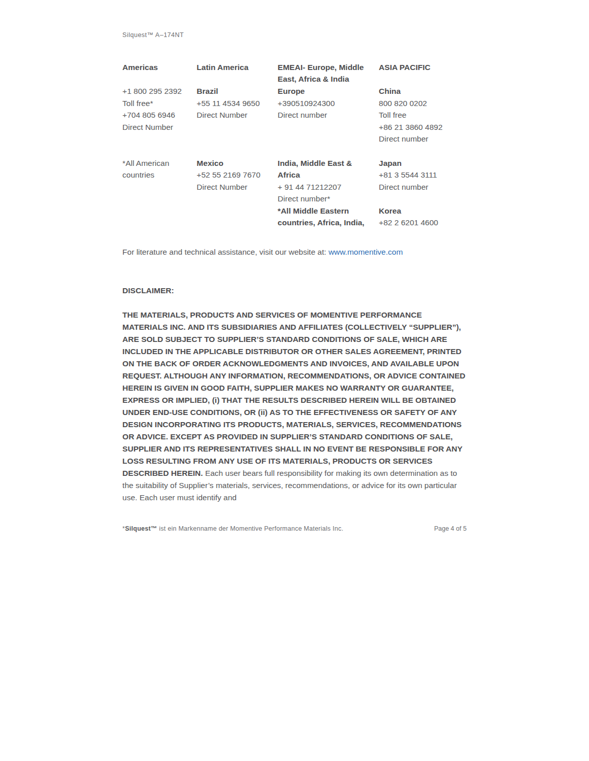Silquest™ A–174NT
| Americas | Latin America | EMEAI- Europe, Middle East, Africa & India | ASIA PACIFIC |
| +1 800 295 2392 Toll free* +704 805 6946 Direct Number | Brazil +55 11 4534 9650 Direct Number | Europe +390510924300 Direct number | China 800 820 0202 Toll free +86 21 3860 4892 Direct number |
| *All American countries | Mexico +52 55 2169 7670 Direct Number | India, Middle East & Africa + 91 44 71212207 Direct number* *All Middle Eastern countries, Africa, India, | Japan +81 3 5544 3111 Direct number Korea +82 2 6201 4600 |
For literature and technical assistance, visit our website at: www.momentive.com
DISCLAIMER:
THE MATERIALS, PRODUCTS AND SERVICES OF MOMENTIVE PERFORMANCE MATERIALS INC. AND ITS SUBSIDIARIES AND AFFILIATES (COLLECTIVELY “SUPPLIER”), ARE SOLD SUBJECT TO SUPPLIER’S STANDARD CONDITIONS OF SALE, WHICH ARE INCLUDED IN THE APPLICABLE DISTRIBUTOR OR OTHER SALES AGREEMENT, PRINTED ON THE BACK OF ORDER ACKNOWLEDGMENTS AND INVOICES, AND AVAILABLE UPON REQUEST. ALTHOUGH ANY INFORMATION, RECOMMENDATIONS, OR ADVICE CONTAINED HEREIN IS GIVEN IN GOOD FAITH, SUPPLIER MAKES NO WARRANTY OR GUARANTEE, EXPRESS OR IMPLIED, (i) THAT THE RESULTS DESCRIBED HEREIN WILL BE OBTAINED UNDER END-USE CONDITIONS, OR (ii) AS TO THE EFFECTIVENESS OR SAFETY OF ANY DESIGN INCORPORATING ITS PRODUCTS, MATERIALS, SERVICES, RECOMMENDATIONS OR ADVICE. EXCEPT AS PROVIDED IN SUPPLIER’S STANDARD CONDITIONS OF SALE, SUPPLIER AND ITS REPRESENTATIVES SHALL IN NO EVENT BE RESPONSIBLE FOR ANY LOSS RESULTING FROM ANY USE OF ITS MATERIALS, PRODUCTS OR SERVICES DESCRIBED HEREIN. Each user bears full responsibility for making its own determination as to the suitability of Supplier’s materials, services, recommendations, or advice for its own particular use. Each user must identify and
*Silquest™ ist ein Markenname der Momentive Performance Materials Inc.
Page 4 of 5